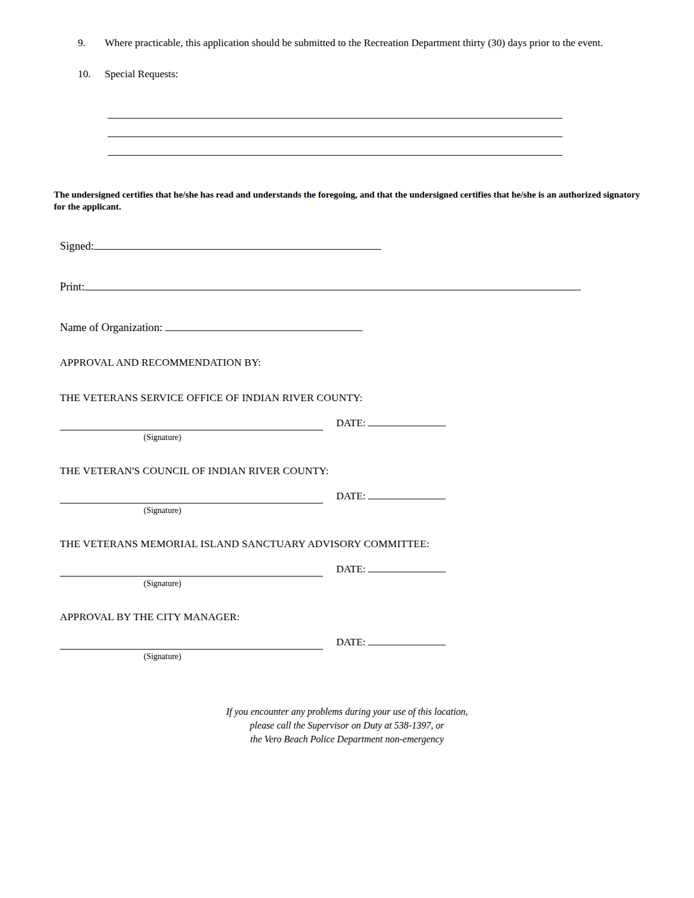9. Where practicable, this application should be submitted to the Recreation Department thirty (30) days prior to the event.
10. Special Requests:
The undersigned certifies that he/she has read and understands the foregoing, and that the undersigned certifies that he/she is an authorized signatory for the applicant.
Signed:
Print:
Name of Organization:
APPROVAL AND RECOMMENDATION BY:
THE VETERANS SERVICE OFFICE OF INDIAN RIVER COUNTY:
DATE:
(Signature)
THE VETERAN'S COUNCIL OF INDIAN RIVER COUNTY:
DATE:
(Signature)
THE VETERANS MEMORIAL ISLAND SANCTUARY ADVISORY COMMITTEE:
DATE:
(Signature)
APPROVAL BY THE CITY MANAGER:
DATE:
(Signature)
If you encounter any problems during your use of this location,
please call the Supervisor on Duty at 538-1397, or
the Vero Beach Police Department non-emergency